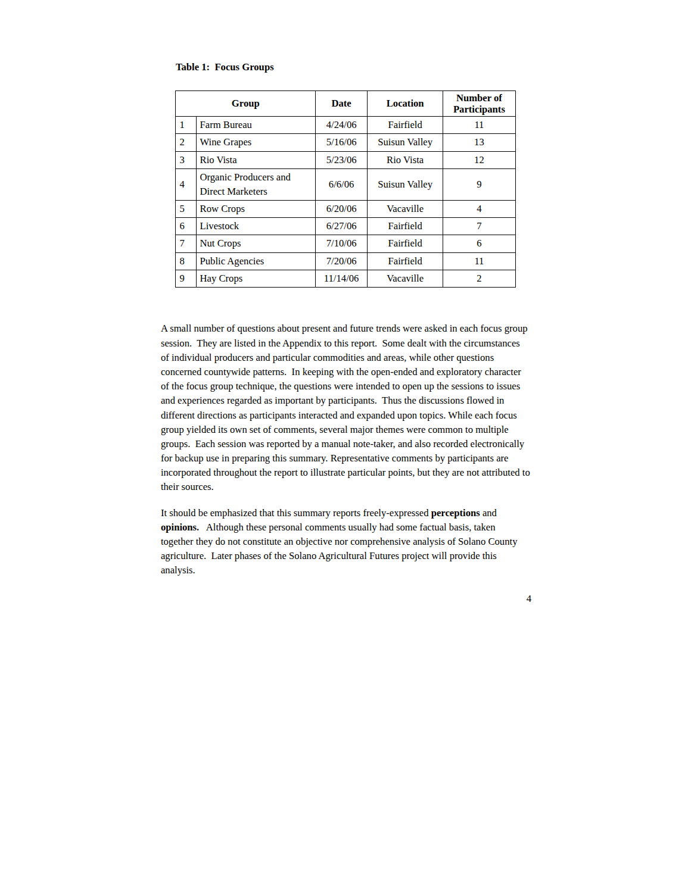Table 1: Focus Groups
| Group | Date | Location | Number of Participants |
| --- | --- | --- | --- |
| 1 | Farm Bureau | 4/24/06 | Fairfield | 11 |
| 2 | Wine Grapes | 5/16/06 | Suisun Valley | 13 |
| 3 | Rio Vista | 5/23/06 | Rio Vista | 12 |
| 4 | Organic Producers and Direct Marketers | 6/6/06 | Suisun Valley | 9 |
| 5 | Row Crops | 6/20/06 | Vacaville | 4 |
| 6 | Livestock | 6/27/06 | Fairfield | 7 |
| 7 | Nut Crops | 7/10/06 | Fairfield | 6 |
| 8 | Public Agencies | 7/20/06 | Fairfield | 11 |
| 9 | Hay Crops | 11/14/06 | Vacaville | 2 |
A small number of questions about present and future trends were asked in each focus group session. They are listed in the Appendix to this report. Some dealt with the circumstances of individual producers and particular commodities and areas, while other questions concerned countywide patterns. In keeping with the open-ended and exploratory character of the focus group technique, the questions were intended to open up the sessions to issues and experiences regarded as important by participants. Thus the discussions flowed in different directions as participants interacted and expanded upon topics. While each focus group yielded its own set of comments, several major themes were common to multiple groups. Each session was reported by a manual note-taker, and also recorded electronically for backup use in preparing this summary. Representative comments by participants are incorporated throughout the report to illustrate particular points, but they are not attributed to their sources.
It should be emphasized that this summary reports freely-expressed perceptions and opinions. Although these personal comments usually had some factual basis, taken together they do not constitute an objective nor comprehensive analysis of Solano County agriculture. Later phases of the Solano Agricultural Futures project will provide this analysis.
4